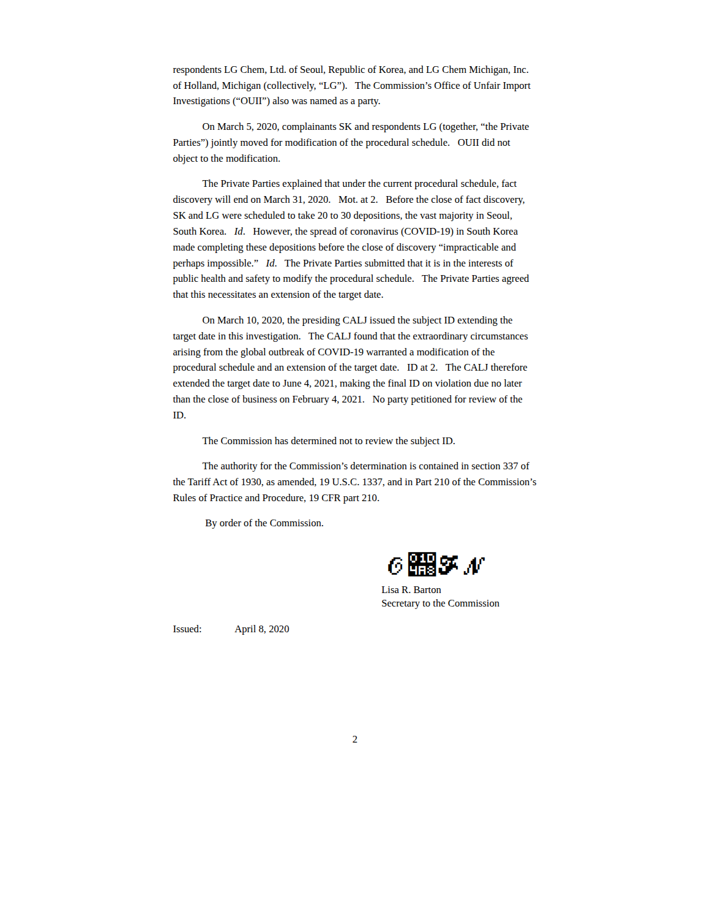respondents LG Chem, Ltd. of Seoul, Republic of Korea, and LG Chem Michigan, Inc. of Holland, Michigan (collectively, “LG”). The Commission’s Office of Unfair Import Investigations (“OUII”) also was named as a party.
On March 5, 2020, complainants SK and respondents LG (together, “the Private Parties”) jointly moved for modification of the procedural schedule. OUII did not object to the modification.
The Private Parties explained that under the current procedural schedule, fact discovery will end on March 31, 2020. Mot. at 2. Before the close of fact discovery, SK and LG were scheduled to take 20 to 30 depositions, the vast majority in Seoul, South Korea. Id. However, the spread of coronavirus (COVID-19) in South Korea made completing these depositions before the close of discovery “impracticable and perhaps impossible.” Id. The Private Parties submitted that it is in the interests of public health and safety to modify the procedural schedule. The Private Parties agreed that this necessitates an extension of the target date.
On March 10, 2020, the presiding CALJ issued the subject ID extending the target date in this investigation. The CALJ found that the extraordinary circumstances arising from the global outbreak of COVID-19 warranted a modification of the procedural schedule and an extension of the target date. ID at 2. The CALJ therefore extended the target date to June 4, 2021, making the final ID on violation due no later than the close of business on February 4, 2021. No party petitioned for review of the ID.
The Commission has determined not to review the subject ID.
The authority for the Commission’s determination is contained in section 337 of the Tariff Act of 1930, as amended, 19 U.S.C. 1337, and in Part 210 of the Commission’s Rules of Practice and Procedure, 19 CFR part 210.
By order of the Commission.
𝒪𝒨𝓕𝒩
Lisa R. Barton
Secretary to the Commission
Issued: April 8, 2020
2